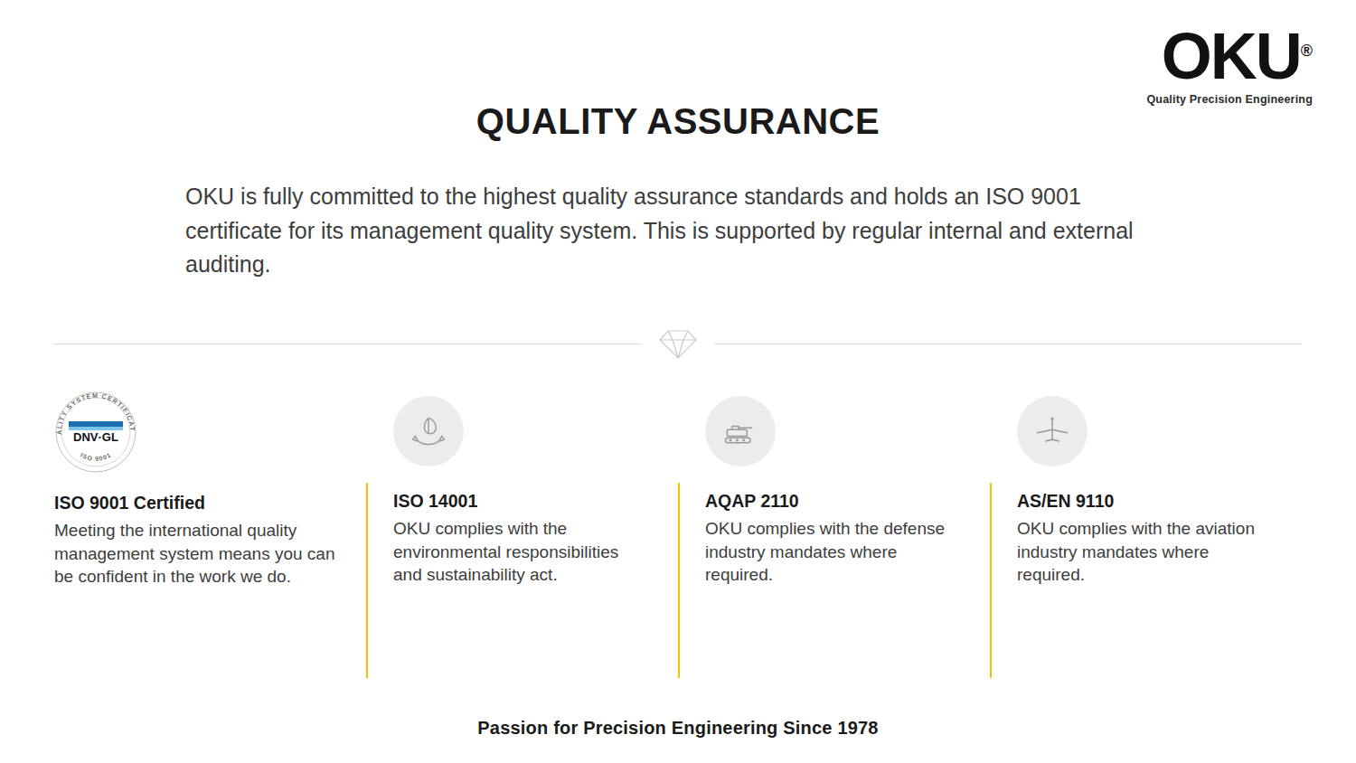OKU®
Quality Precision Engineering
QUALITY ASSURANCE
OKU is fully committed to the highest quality assurance standards and holds an ISO 9001 certificate for its management quality system. This is supported by regular internal and external auditing.
QUALITY SYSTEM CERTIFICATION ISO 9001 DNV·GL
ISO 9001 Certified
Meeting the international quality management system means you can be confident in the work we do.
ISO 14001
OKU complies with the environmental responsibilities and sustainability act.
AQAP 2110
OKU complies with the defense industry mandates where required.
AS/EN 9110
OKU complies with the aviation industry mandates where required.
Passion for Precision Engineering Since 1978